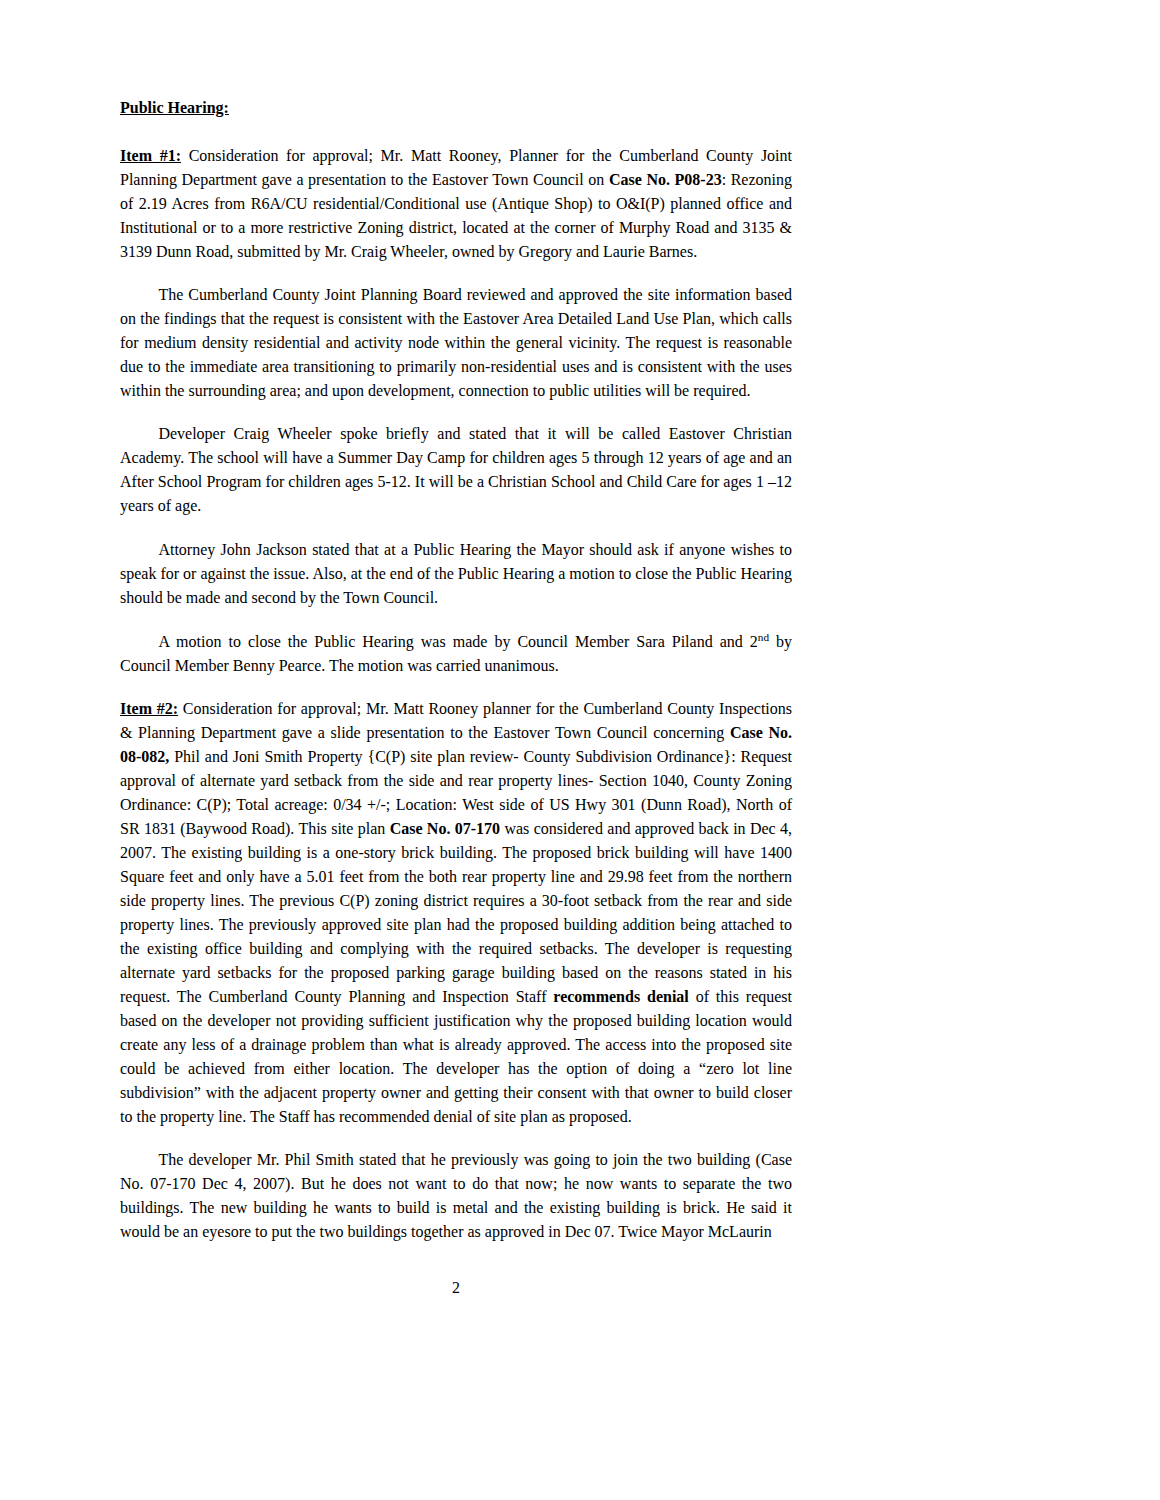Public Hearing:
Item #1: Consideration for approval; Mr. Matt Rooney, Planner for the Cumberland County Joint Planning Department gave a presentation to the Eastover Town Council on Case No. P08-23: Rezoning of 2.19 Acres from R6A/CU residential/Conditional use (Antique Shop) to O&I(P) planned office and Institutional or to a more restrictive Zoning district, located at the corner of Murphy Road and 3135 & 3139 Dunn Road, submitted by Mr. Craig Wheeler, owned by Gregory and Laurie Barnes.
The Cumberland County Joint Planning Board reviewed and approved the site information based on the findings that the request is consistent with the Eastover Area Detailed Land Use Plan, which calls for medium density residential and activity node within the general vicinity. The request is reasonable due to the immediate area transitioning to primarily non-residential uses and is consistent with the uses within the surrounding area; and upon development, connection to public utilities will be required.
Developer Craig Wheeler spoke briefly and stated that it will be called Eastover Christian Academy. The school will have a Summer Day Camp for children ages 5 through 12 years of age and an After School Program for children ages 5-12. It will be a Christian School and Child Care for ages 1 –12 years of age.
Attorney John Jackson stated that at a Public Hearing the Mayor should ask if anyone wishes to speak for or against the issue. Also, at the end of the Public Hearing a motion to close the Public Hearing should be made and second by the Town Council.
A motion to close the Public Hearing was made by Council Member Sara Piland and 2nd by Council Member Benny Pearce. The motion was carried unanimous.
Item #2: Consideration for approval; Mr. Matt Rooney planner for the Cumberland County Inspections & Planning Department gave a slide presentation to the Eastover Town Council concerning Case No. 08-082, Phil and Joni Smith Property {C(P) site plan review- County Subdivision Ordinance}: Request approval of alternate yard setback from the side and rear property lines- Section 1040, County Zoning Ordinance: C(P); Total acreage: 0/34 +/-; Location: West side of US Hwy 301 (Dunn Road), North of SR 1831 (Baywood Road). This site plan Case No. 07-170 was considered and approved back in Dec 4, 2007. The existing building is a one-story brick building. The proposed brick building will have 1400 Square feet and only have a 5.01 feet from the both rear property line and 29.98 feet from the northern side property lines. The previous C(P) zoning district requires a 30-foot setback from the rear and side property lines. The previously approved site plan had the proposed building addition being attached to the existing office building and complying with the required setbacks. The developer is requesting alternate yard setbacks for the proposed parking garage building based on the reasons stated in his request. The Cumberland County Planning and Inspection Staff recommends denial of this request based on the developer not providing sufficient justification why the proposed building location would create any less of a drainage problem than what is already approved. The access into the proposed site could be achieved from either location. The developer has the option of doing a “zero lot line subdivision” with the adjacent property owner and getting their consent with that owner to build closer to the property line. The Staff has recommended denial of site plan as proposed.
The developer Mr. Phil Smith stated that he previously was going to join the two building (Case No. 07-170 Dec 4, 2007). But he does not want to do that now; he now wants to separate the two buildings. The new building he wants to build is metal and the existing building is brick. He said it would be an eyesore to put the two buildings together as approved in Dec 07. Twice Mayor McLaurin
2